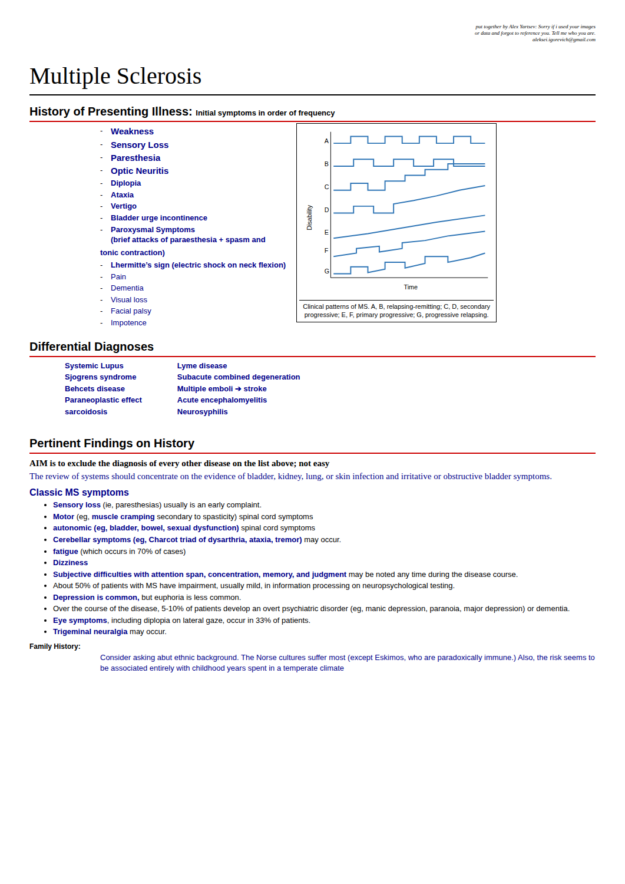put together by Alex Yartsev: Sorry if i used your images
or data and forgot to reference you. Tell me who you are.
aleksei.igorevich@gmail.com
Multiple Sclerosis
History of Presenting Illness: Initial symptoms in order of frequency
Weakness
Sensory Loss
Paresthesia
Optic Neuritis
Diplopia
Ataxia
Vertigo
Bladder urge incontinence
Paroxysmal Symptoms
(brief attacks of paraesthesia + spasm and
tonic contraction)
Lhermitte’s sign (electric shock on neck flexion)
Pain
Dementia
Visual loss
Facial palsy
Impotence
Disability Time A B C D E F G
Clinical patterns of MS. A, B, relapsing-remitting; C, D, secondary progressive; E, F, primary progressive; G, progressive relapsing.
Differential Diagnoses
| Systemic Lupus | Lyme disease |
| Sjogrens syndrome | Subacute combined degeneration |
| Behcets disease | Multiple emboli ➔ stroke |
| Paraneoplastic effect | Acute encephalomyelitis |
| sarcoidosis | Neurosyphilis |
Pertinent Findings on History
AIM is to exclude the diagnosis of every other disease on the list above; not easy
The review of systems should concentrate on the evidence of bladder, kidney, lung, or skin infection and irritative or obstructive bladder symptoms.
Classic MS symptoms
Sensory loss (ie, paresthesias) usually is an early complaint.
Motor (eg, muscle cramping secondary to spasticity) spinal cord symptoms
autonomic (eg, bladder, bowel, sexual dysfunction) spinal cord symptoms
Cerebellar symptoms (eg, Charcot triad of dysarthria, ataxia, tremor) may occur.
fatigue (which occurs in 70% of cases)
Dizziness
Subjective difficulties with attention span, concentration, memory, and judgment may be noted any time during the disease course.
About 50% of patients with MS have impairment, usually mild, in information processing on neuropsychological testing.
Depression is common, but euphoria is less common.
Over the course of the disease, 5-10% of patients develop an overt psychiatric disorder (eg, manic depression, paranoia, major depression) or dementia.
Eye symptoms, including diplopia on lateral gaze, occur in 33% of patients.
Trigeminal neuralgia may occur.
Family History:
Consider asking abut ethnic background. The Norse cultures suffer most (except Eskimos, who are paradoxically immune.) Also, the risk seems to be associated entirely with childhood years spent in a temperate climate